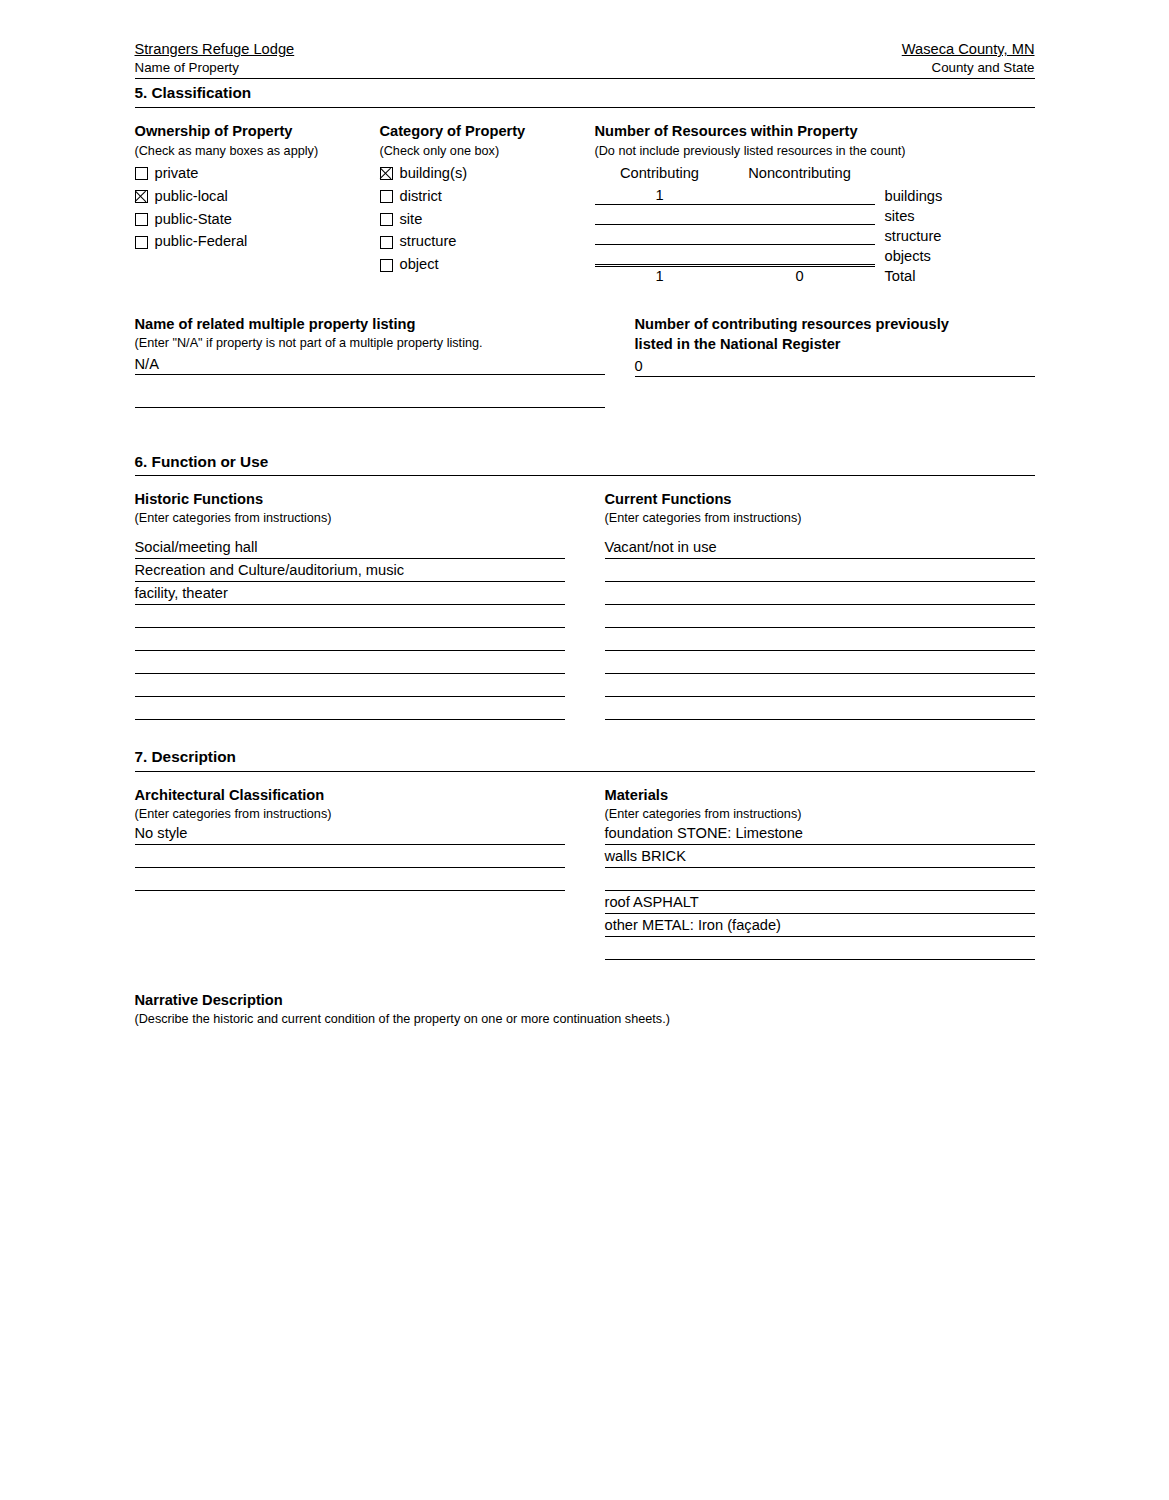Strangers Refuge Lodge
Name of Property
Waseca County, MN
County and State
5. Classification
Ownership of Property
(Check as many boxes as apply)
private
public-local
public-State
public-Federal
Category of Property
(Check only one box)
building(s)
district
site
structure
object
Number of Resources within Property
(Do not include previously listed resources in the count)
Contributing Noncontributing
1
buildings
sites
structure
objects
1
0
Total
Name of related multiple property listing
(Enter "N/A" if property is not part of a multiple property listing.
N/A
Number of contributing resources previously
listed in the National Register
0
6. Function or Use
Historic Functions
(Enter categories from instructions)
Social/meeting hall
Recreation and Culture/auditorium, music
facility, theater
Current Functions
(Enter categories from instructions)
Vacant/not in use
7. Description
Architectural Classification
(Enter categories from instructions)
No style
Materials
(Enter categories from instructions)
foundation STONE: Limestone
walls BRICK
roof ASPHALT
other METAL: Iron (façade)
Narrative Description
(Describe the historic and current condition of the property on one or more continuation sheets.)